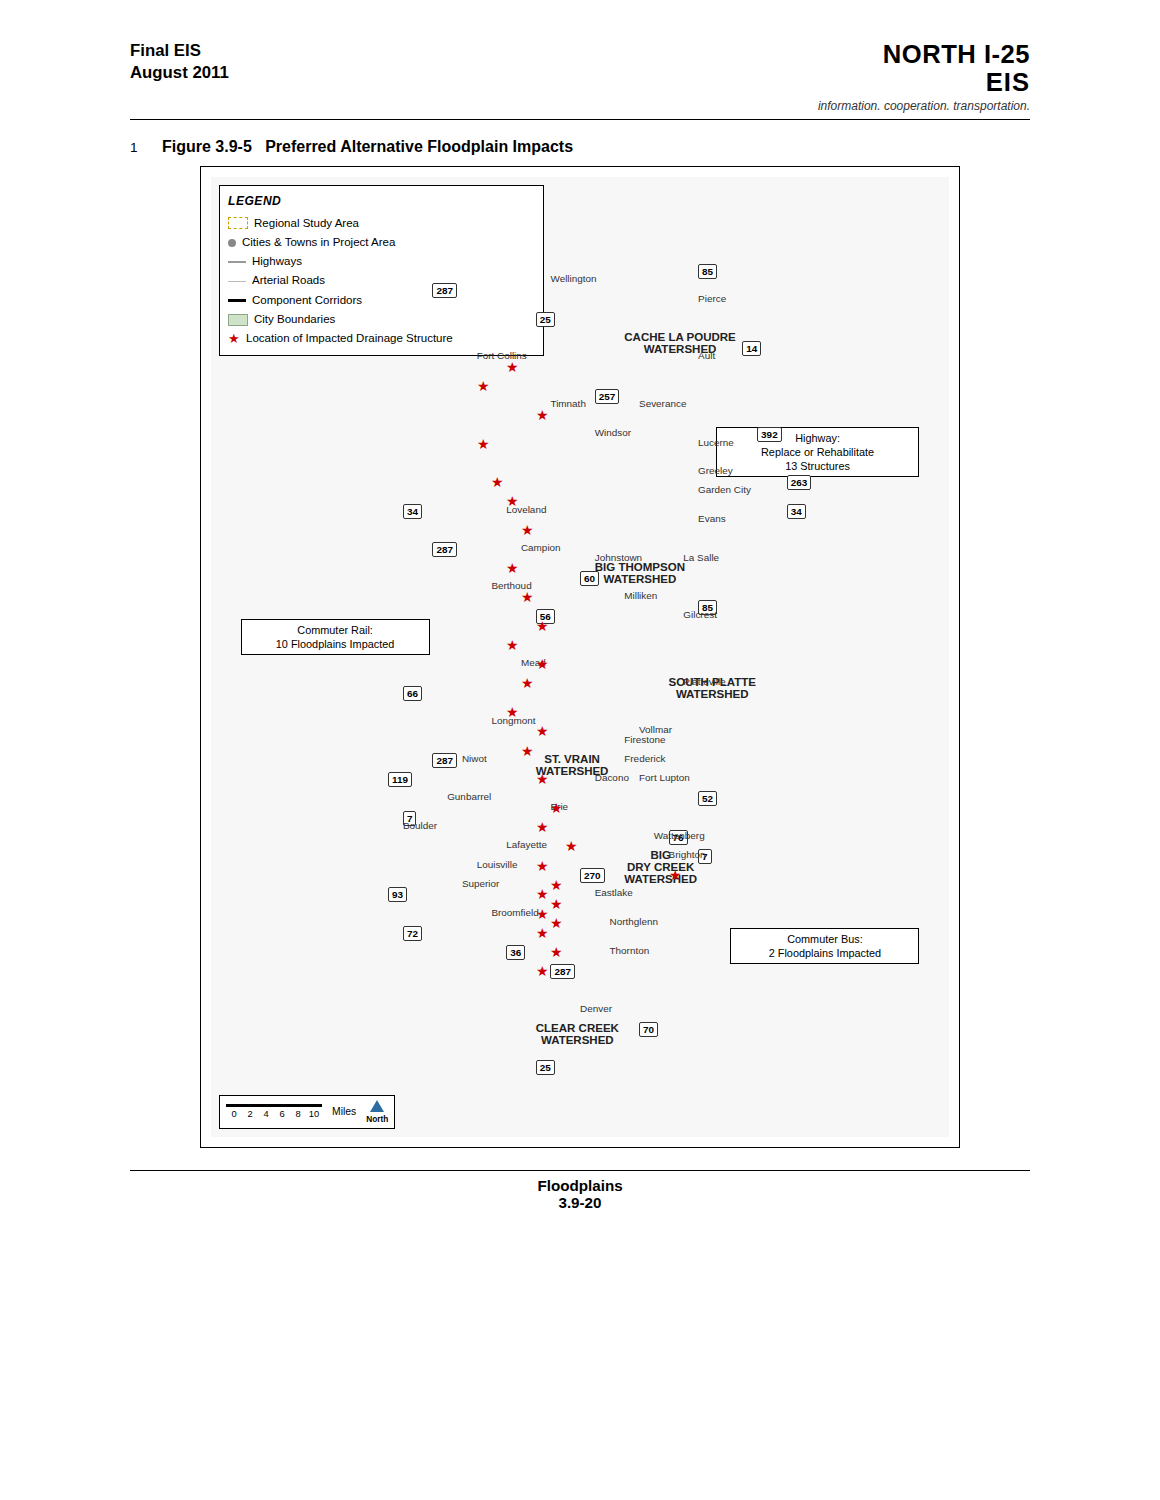Final EIS
August 2011
NORTH I-25
EIS
information. cooperation. transportation.
1 Figure 3.9-5 Preferred Alternative Floodplain Impacts
LEGEND
Regional Study Area
Cities & Towns in Project Area
Highways
Arterial Roads
Component Corridors
City Boundaries
★ Location of Impacted Drainage Structure
CACHE LA POUDRE
WATERSHED
BIG THOMPSON
WATERSHED
SOUTH PLATTE
WATERSHED
ST. VRAIN
WATERSHED
BIG
DRY CREEK
WATERSHED
CLEAR CREEK
WATERSHED
Highway:
Replace or Rehabilitate
13 Structures
Commuter Rail:
10 Floodplains Impacted
Commuter Bus:
2 Floodplains Impacted
287 85 14 257 392 263 34 34 287 60 85 56 66 287 119 52 7 76 7 93 72 36 287 70 25 25 270 Wellington Pierce Fort Collins Ault Timnath Severance Windsor Lucerne Greeley Garden City Loveland Evans Campion Johnstown La Salle Berthoud Milliken Gilcrest Mead Platteville Longmont Vollmar Firestone Frederick Niwot Dacono Fort Lupton Gunbarrel Erie Boulder Wattenberg Lafayette Brighton Louisville Superior Eastlake Broomfield Northglenn Thornton Denver ★ ★ ★ ★ ★ ★ ★ ★ ★ ★ ★ ★ ★ ★ ★ ★ ★ ★ ★ ★ ★ ★ ★ ★ ★ ★ ★ ★ ★ ★
0246810
Miles
North
Floodplains
3.9-20